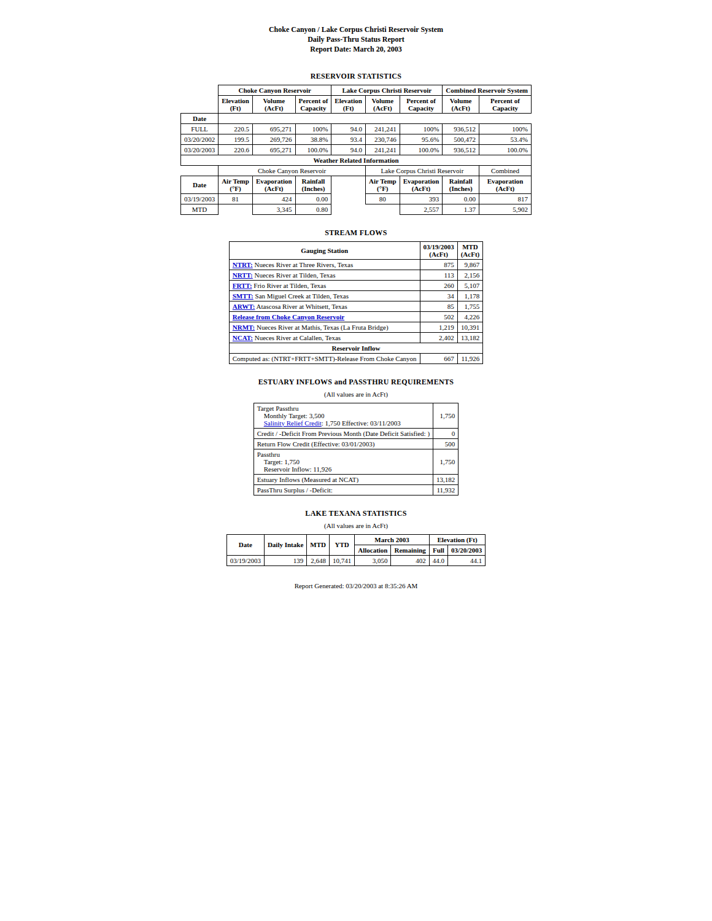Choke Canyon / Lake Corpus Christi Reservoir System
Daily Pass-Thru Status Report
Report Date: March 20, 2003
RESERVOIR STATISTICS
| | Choke Canyon Reservoir | Lake Corpus Christi Reservoir | Combined Reservoir System |
| --- | --- | --- | --- |
| Elevation (Ft) | Volume (AcFt) | Percent of Capacity | Elevation (Ft) | Volume (AcFt) | Percent of Capacity | Volume (AcFt) | Percent of Capacity |
| Date | | | | | | | | |
| FULL | 220.5 | 695,271 | 100% | 94.0 | 241,241 | 100% | 936,512 | 100% |
| 03/20/2002 | 199.5 | 269,726 | 38.8% | 93.4 | 230,746 | 95.6% | 500,472 | 53.4% |
| 03/20/2003 | 220.6 | 695,271 | 100.0% | 94.0 | 241,241 | 100.0% | 936,512 | 100.0% |
| Weather Related Information |
| | Choke Canyon Reservoir | Lake Corpus Christi Reservoir | Combined |
| Date | Air Temp (°F) | Evaporation (AcFt) | Rainfall (Inches) | | Air Temp (°F) | Evaporation (AcFt) | Rainfall (Inches) | Evaporation (AcFt) |
| 03/19/2003 | 81 | 424 | 0.00 | | 80 | 393 | 0.00 | 817 |
| MTD | | 3,345 | 0.80 | | | 2,557 | 1.37 | 5,902 |
STREAM FLOWS
| Gauging Station | 03/19/2003 (AcFt) | MTD (AcFt) |
| --- | --- | --- |
| NTRT: Nueces River at Three Rivers, Texas | 875 | 9,867 |
| NRTT: Nueces River at Tilden, Texas | 113 | 2,156 |
| FRTT: Frio River at Tilden, Texas | 260 | 5,107 |
| SMTT: San Miguel Creek at Tilden, Texas | 34 | 1,178 |
| ARWT: Atascosa River at Whitsett, Texas | 85 | 1,755 |
| Release from Choke Canyon Reservoir | 502 | 4,226 |
| NRMT: Nueces River at Mathis, Texas (La Fruta Bridge) | 1,219 | 10,391 |
| NCAT: Nueces River at Calallen, Texas | 2,402 | 13,182 |
| Reservoir Inflow |
| Computed as: (NTRT+FRTT+SMTT)-Release From Choke Canyon | 667 | 11,926 |
ESTUARY INFLOWS and PASSTHRU REQUIREMENTS
(All values are in AcFt)
| Target Passthru Monthly Target: 3,500 Salinity Relief Credit : 1,750 Effective: 03/11/2003 | 1,750 |
| Credit / -Deficit From Previous Month (Date Deficit Satisfied: ) | 0 |
| Return Flow Credit (Effective: 03/01/2003) | 500 |
| Passthru Target: 1,750 Reservoir Inflow: 11,926 | 1,750 |
| Estuary Inflows (Measured at NCAT) | 13,182 |
| PassThru Surplus / -Deficit: | 11,932 |
LAKE TEXANA STATISTICS
(All values are in AcFt)
| Date | Daily Intake | MTD | YTD | March 2003 | Elevation (Ft) |
| --- | --- | --- | --- | --- | --- |
| Allocation | Remaining | Full | 03/20/2003 |
| 03/19/2003 | 139 | 2,648 | 10,741 | 3,050 | 402 | 44.0 | 44.1 |
Report Generated: 03/20/2003 at 8:35:26 AM